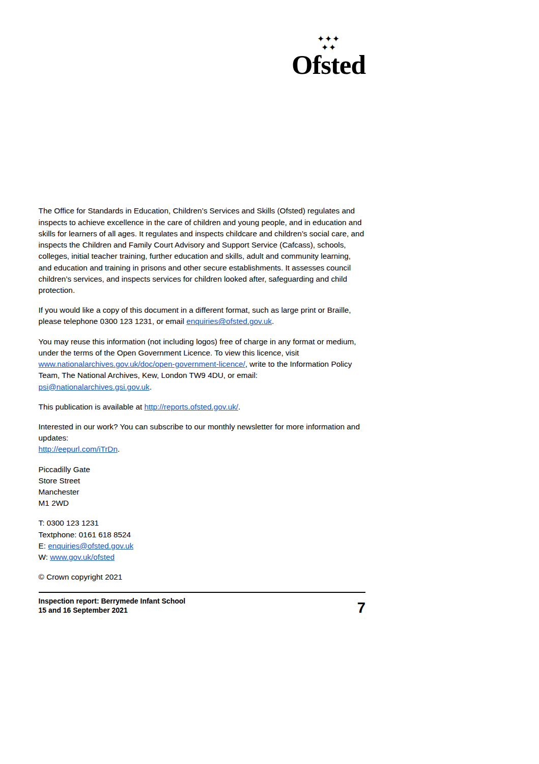✦✦✦
✦✦
Ofsted
The Office for Standards in Education, Children’s Services and Skills (Ofsted) regulates and inspects to achieve excellence in the care of children and young people, and in education and skills for learners of all ages. It regulates and inspects childcare and children’s social care, and inspects the Children and Family Court Advisory and Support Service (Cafcass), schools, colleges, initial teacher training, further education and skills, adult and community learning, and education and training in prisons and other secure establishments. It assesses council children’s services, and inspects services for children looked after, safeguarding and child protection.
If you would like a copy of this document in a different format, such as large print or Braille, please telephone 0300 123 1231, or email enquiries@ofsted.gov.uk.
You may reuse this information (not including logos) free of charge in any format or medium, under the terms of the Open Government Licence. To view this licence, visit www.nationalarchives.gov.uk/doc/open-government-licence/, write to the Information Policy Team, The National Archives, Kew, London TW9 4DU, or email: psi@nationalarchives.gsi.gov.uk.
This publication is available at http://reports.ofsted.gov.uk/.
Interested in our work? You can subscribe to our monthly newsletter for more information and updates:
http://eepurl.com/iTrDn.
Piccadilly Gate
Store Street
Manchester
M1 2WD
T: 0300 123 1231
Textphone: 0161 618 8524
E: enquiries@ofsted.gov.uk
W: www.gov.uk/ofsted
© Crown copyright 2021
Inspection report: Berrymede Infant School
15 and 16 September 2021
7